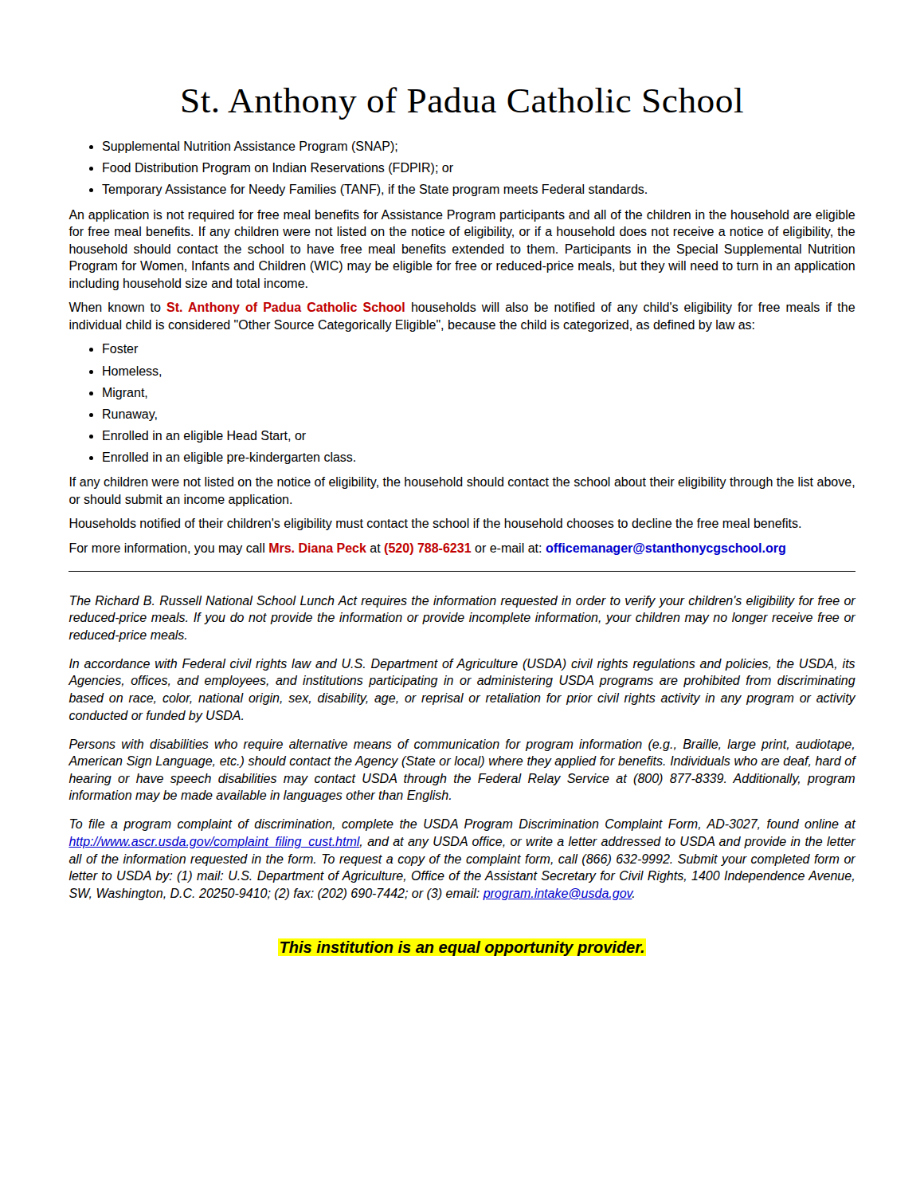St. Anthony of Padua Catholic School
Supplemental Nutrition Assistance Program (SNAP);
Food Distribution Program on Indian Reservations (FDPIR); or
Temporary Assistance for Needy Families (TANF), if the State program meets Federal standards.
An application is not required for free meal benefits for Assistance Program participants and all of the children in the household are eligible for free meal benefits. If any children were not listed on the notice of eligibility, or if a household does not receive a notice of eligibility, the household should contact the school to have free meal benefits extended to them. Participants in the Special Supplemental Nutrition Program for Women, Infants and Children (WIC) may be eligible for free or reduced-price meals, but they will need to turn in an application including household size and total income.
When known to St. Anthony of Padua Catholic School households will also be notified of any child's eligibility for free meals if the individual child is considered "Other Source Categorically Eligible", because the child is categorized, as defined by law as:
Foster
Homeless,
Migrant,
Runaway,
Enrolled in an eligible Head Start, or
Enrolled in an eligible pre-kindergarten class.
If any children were not listed on the notice of eligibility, the household should contact the school about their eligibility through the list above, or should submit an income application.
Households notified of their children's eligibility must contact the school if the household chooses to decline the free meal benefits.
For more information, you may call Mrs. Diana Peck at (520) 788-6231 or e-mail at: officemanager@stanthonycgschool.org
The Richard B. Russell National School Lunch Act requires the information requested in order to verify your children's eligibility for free or reduced-price meals. If you do not provide the information or provide incomplete information, your children may no longer receive free or reduced-price meals.
In accordance with Federal civil rights law and U.S. Department of Agriculture (USDA) civil rights regulations and policies, the USDA, its Agencies, offices, and employees, and institutions participating in or administering USDA programs are prohibited from discriminating based on race, color, national origin, sex, disability, age, or reprisal or retaliation for prior civil rights activity in any program or activity conducted or funded by USDA.
Persons with disabilities who require alternative means of communication for program information (e.g., Braille, large print, audiotape, American Sign Language, etc.) should contact the Agency (State or local) where they applied for benefits. Individuals who are deaf, hard of hearing or have speech disabilities may contact USDA through the Federal Relay Service at (800) 877-8339. Additionally, program information may be made available in languages other than English.
To file a program complaint of discrimination, complete the USDA Program Discrimination Complaint Form, AD-3027, found online at http://www.ascr.usda.gov/complaint_filing_cust.html, and at any USDA office, or write a letter addressed to USDA and provide in the letter all of the information requested in the form. To request a copy of the complaint form, call (866) 632-9992. Submit your completed form or letter to USDA by: (1) mail: U.S. Department of Agriculture, Office of the Assistant Secretary for Civil Rights, 1400 Independence Avenue, SW, Washington, D.C. 20250-9410; (2) fax: (202) 690-7442; or (3) email: program.intake@usda.gov.
This institution is an equal opportunity provider.